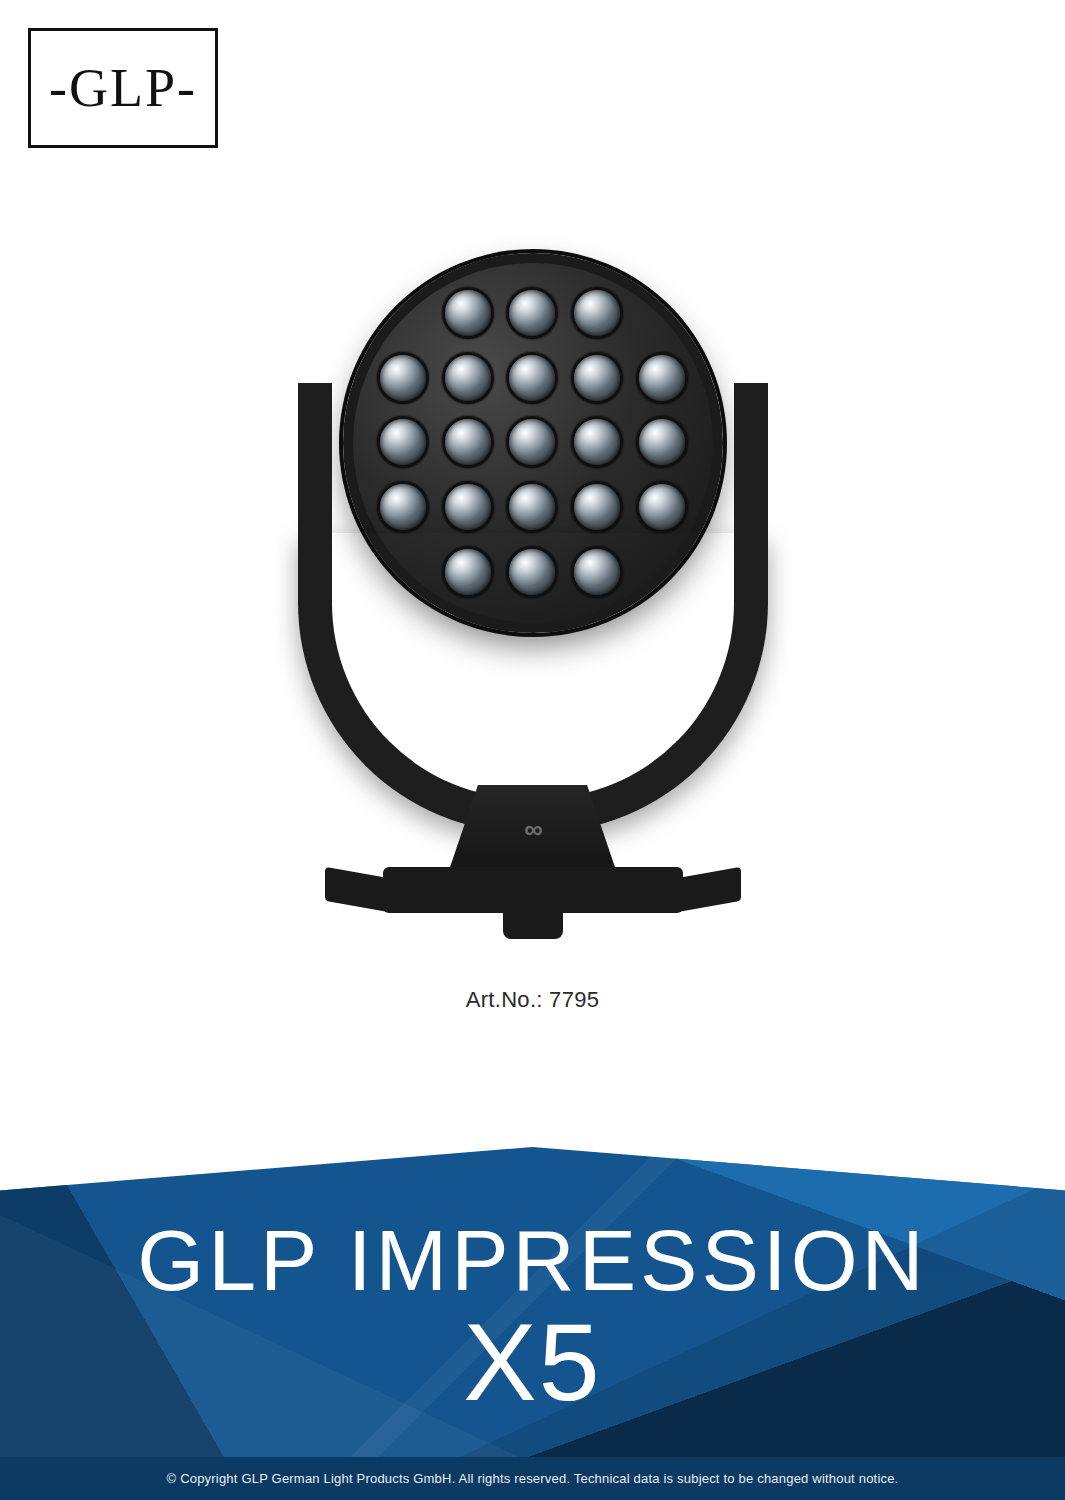-GLP-
∞
Art.No.: 7795
GLP Impression
X5
© Copyright GLP German Light Products GmbH. All rights reserved. Technical data is subject to be changed without notice.